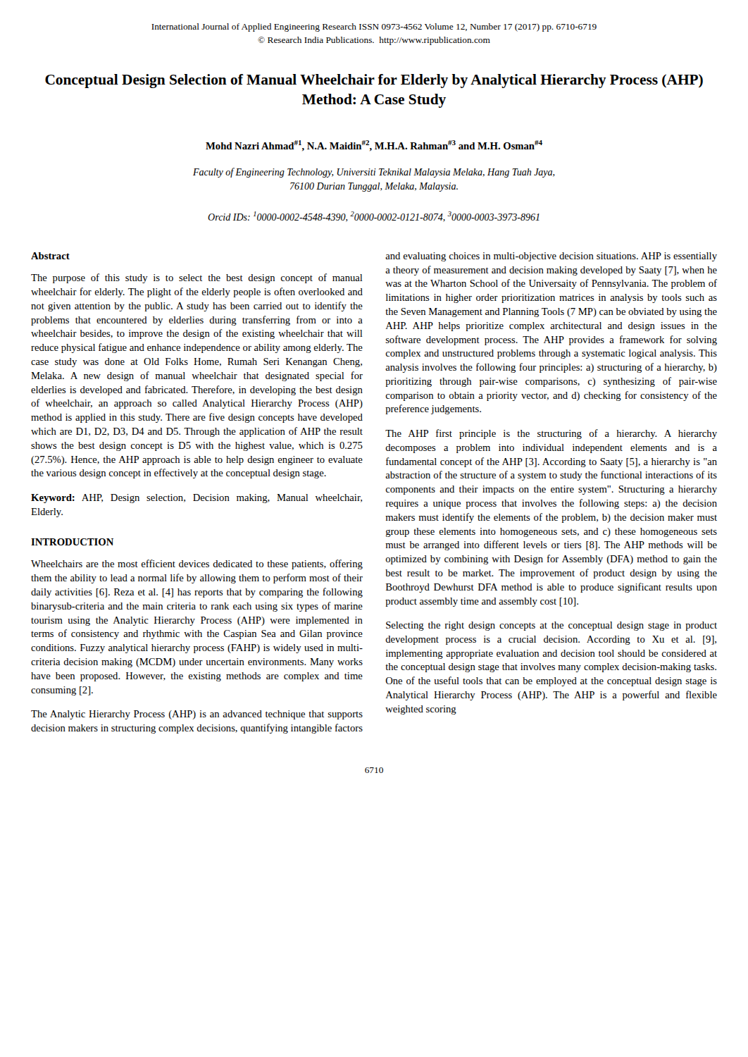International Journal of Applied Engineering Research ISSN 0973-4562 Volume 12, Number 17 (2017) pp. 6710-6719
© Research India Publications. http://www.ripublication.com
Conceptual Design Selection of Manual Wheelchair for Elderly by Analytical Hierarchy Process (AHP) Method: A Case Study
Mohd Nazri Ahmad#1, N.A. Maidin#2, M.H.A. Rahman#3 and M.H. Osman#4
Faculty of Engineering Technology, Universiti Teknikal Malaysia Melaka, Hang Tuah Jaya,
76100 Durian Tunggal, Melaka, Malaysia.
Orcid IDs: 10000-0002-4548-4390, 20000-0002-0121-8074, 30000-0003-3973-8961
Abstract
The purpose of this study is to select the best design concept of manual wheelchair for elderly. The plight of the elderly people is often overlooked and not given attention by the public. A study has been carried out to identify the problems that encountered by elderlies during transferring from or into a wheelchair besides, to improve the design of the existing wheelchair that will reduce physical fatigue and enhance independence or ability among elderly. The case study was done at Old Folks Home, Rumah Seri Kenangan Cheng, Melaka. A new design of manual wheelchair that designated special for elderlies is developed and fabricated. Therefore, in developing the best design of wheelchair, an approach so called Analytical Hierarchy Process (AHP) method is applied in this study. There are five design concepts have developed which are D1, D2, D3, D4 and D5. Through the application of AHP the result shows the best design concept is D5 with the highest value, which is 0.275 (27.5%). Hence, the AHP approach is able to help design engineer to evaluate the various design concept in effectively at the conceptual design stage.
Keyword: AHP, Design selection, Decision making, Manual wheelchair, Elderly.
INTRODUCTION
Wheelchairs are the most efficient devices dedicated to these patients, offering them the ability to lead a normal life by allowing them to perform most of their daily activities [6]. Reza et al. [4] has reports that by comparing the following binarysub-criteria and the main criteria to rank each using six types of marine tourism using the Analytic Hierarchy Process (AHP) were implemented in terms of consistency and rhythmic with the Caspian Sea and Gilan province conditions. Fuzzy analytical hierarchy process (FAHP) is widely used in multi-criteria decision making (MCDM) under uncertain environments. Many works have been proposed. However, the existing methods are complex and time consuming [2].
The Analytic Hierarchy Process (AHP) is an advanced technique that supports decision makers in structuring complex decisions, quantifying intangible factors and evaluating choices in multi-objective decision situations. AHP is essentially a theory of measurement and decision making developed by Saaty [7], when he was at the Wharton School of the Universaity of Pennsylvania. The problem of limitations in higher order prioritization matrices in analysis by tools such as the Seven Management and Planning Tools (7 MP) can be obviated by using the AHP. AHP helps prioritize complex architectural and design issues in the software development process. The AHP provides a framework for solving complex and unstructured problems through a systematic logical analysis. This analysis involves the following four principles: a) structuring of a hierarchy, b) prioritizing through pair-wise comparisons, c) synthesizing of pair-wise comparison to obtain a priority vector, and d) checking for consistency of the preference judgements.
The AHP first principle is the structuring of a hierarchy. A hierarchy decomposes a problem into individual independent elements and is a fundamental concept of the AHP [3]. According to Saaty [5], a hierarchy is "an abstraction of the structure of a system to study the functional interactions of its components and their impacts on the entire system". Structuring a hierarchy requires a unique process that involves the following steps: a) the decision makers must identify the elements of the problem, b) the decision maker must group these elements into homogeneous sets, and c) these homogeneous sets must be arranged into different levels or tiers [8]. The AHP methods will be optimized by combining with Design for Assembly (DFA) method to gain the best result to be market. The improvement of product design by using the Boothroyd Dewhurst DFA method is able to produce significant results upon product assembly time and assembly cost [10].
Selecting the right design concepts at the conceptual design stage in product development process is a crucial decision. According to Xu et al. [9], implementing appropriate evaluation and decision tool should be considered at the conceptual design stage that involves many complex decision-making tasks. One of the useful tools that can be employed at the conceptual design stage is Analytical Hierarchy Process (AHP). The AHP is a powerful and flexible weighted scoring
6710